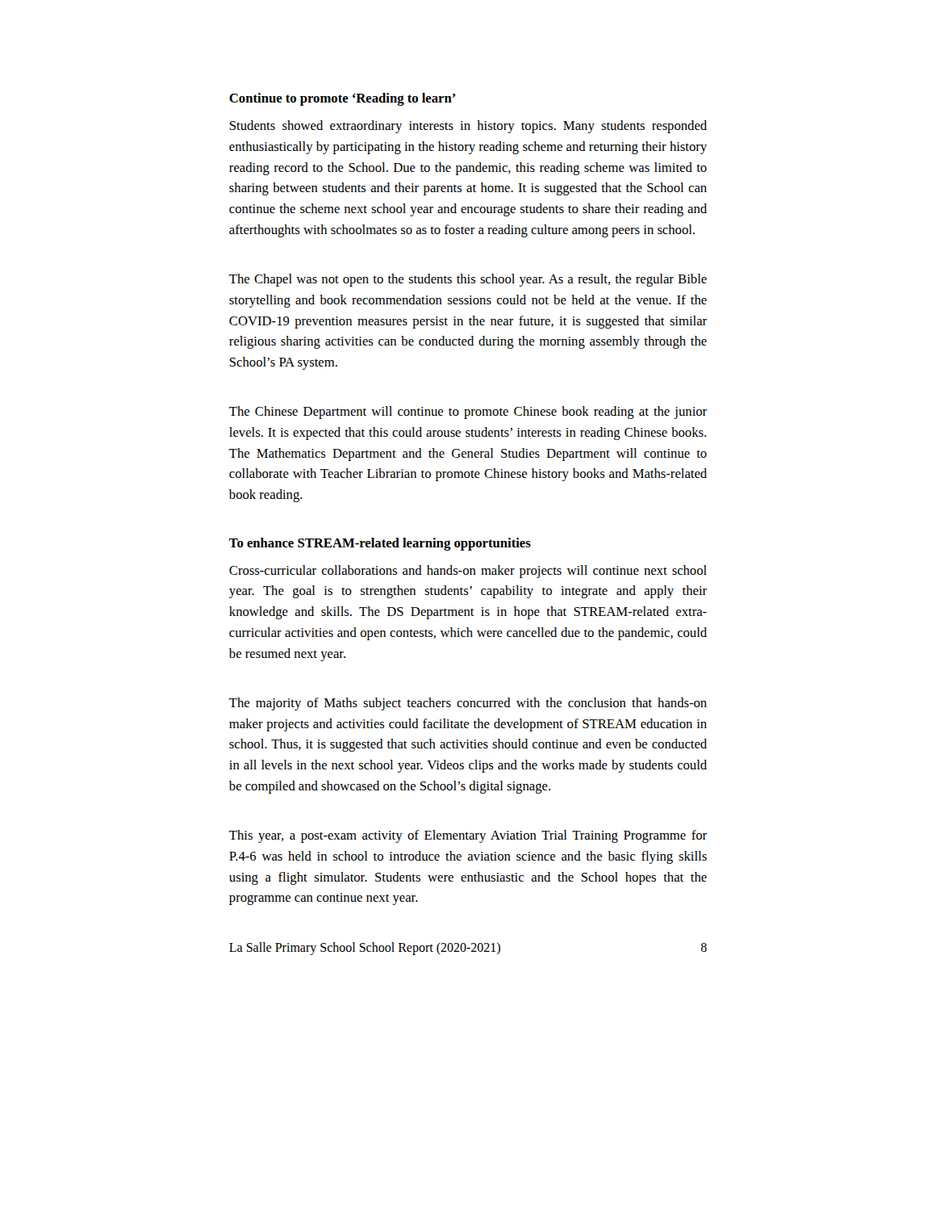Continue to promote ‘Reading to learn’
Students showed extraordinary interests in history topics. Many students responded enthusiastically by participating in the history reading scheme and returning their history reading record to the School. Due to the pandemic, this reading scheme was limited to sharing between students and their parents at home. It is suggested that the School can continue the scheme next school year and encourage students to share their reading and afterthoughts with schoolmates so as to foster a reading culture among peers in school.
The Chapel was not open to the students this school year. As a result, the regular Bible storytelling and book recommendation sessions could not be held at the venue. If the COVID-19 prevention measures persist in the near future, it is suggested that similar religious sharing activities can be conducted during the morning assembly through the School’s PA system.
The Chinese Department will continue to promote Chinese book reading at the junior levels. It is expected that this could arouse students’ interests in reading Chinese books. The Mathematics Department and the General Studies Department will continue to collaborate with Teacher Librarian to promote Chinese history books and Maths-related book reading.
To enhance STREAM-related learning opportunities
Cross-curricular collaborations and hands-on maker projects will continue next school year. The goal is to strengthen students’ capability to integrate and apply their knowledge and skills. The DS Department is in hope that STREAM-related extra-curricular activities and open contests, which were cancelled due to the pandemic, could be resumed next year.
The majority of Maths subject teachers concurred with the conclusion that hands-on maker projects and activities could facilitate the development of STREAM education in school. Thus, it is suggested that such activities should continue and even be conducted in all levels in the next school year. Videos clips and the works made by students could be compiled and showcased on the School’s digital signage.
This year, a post-exam activity of Elementary Aviation Trial Training Programme for P.4-6 was held in school to introduce the aviation science and the basic flying skills using a flight simulator. Students were enthusiastic and the School hopes that the programme can continue next year.
La Salle Primary School School Report (2020-2021) 8